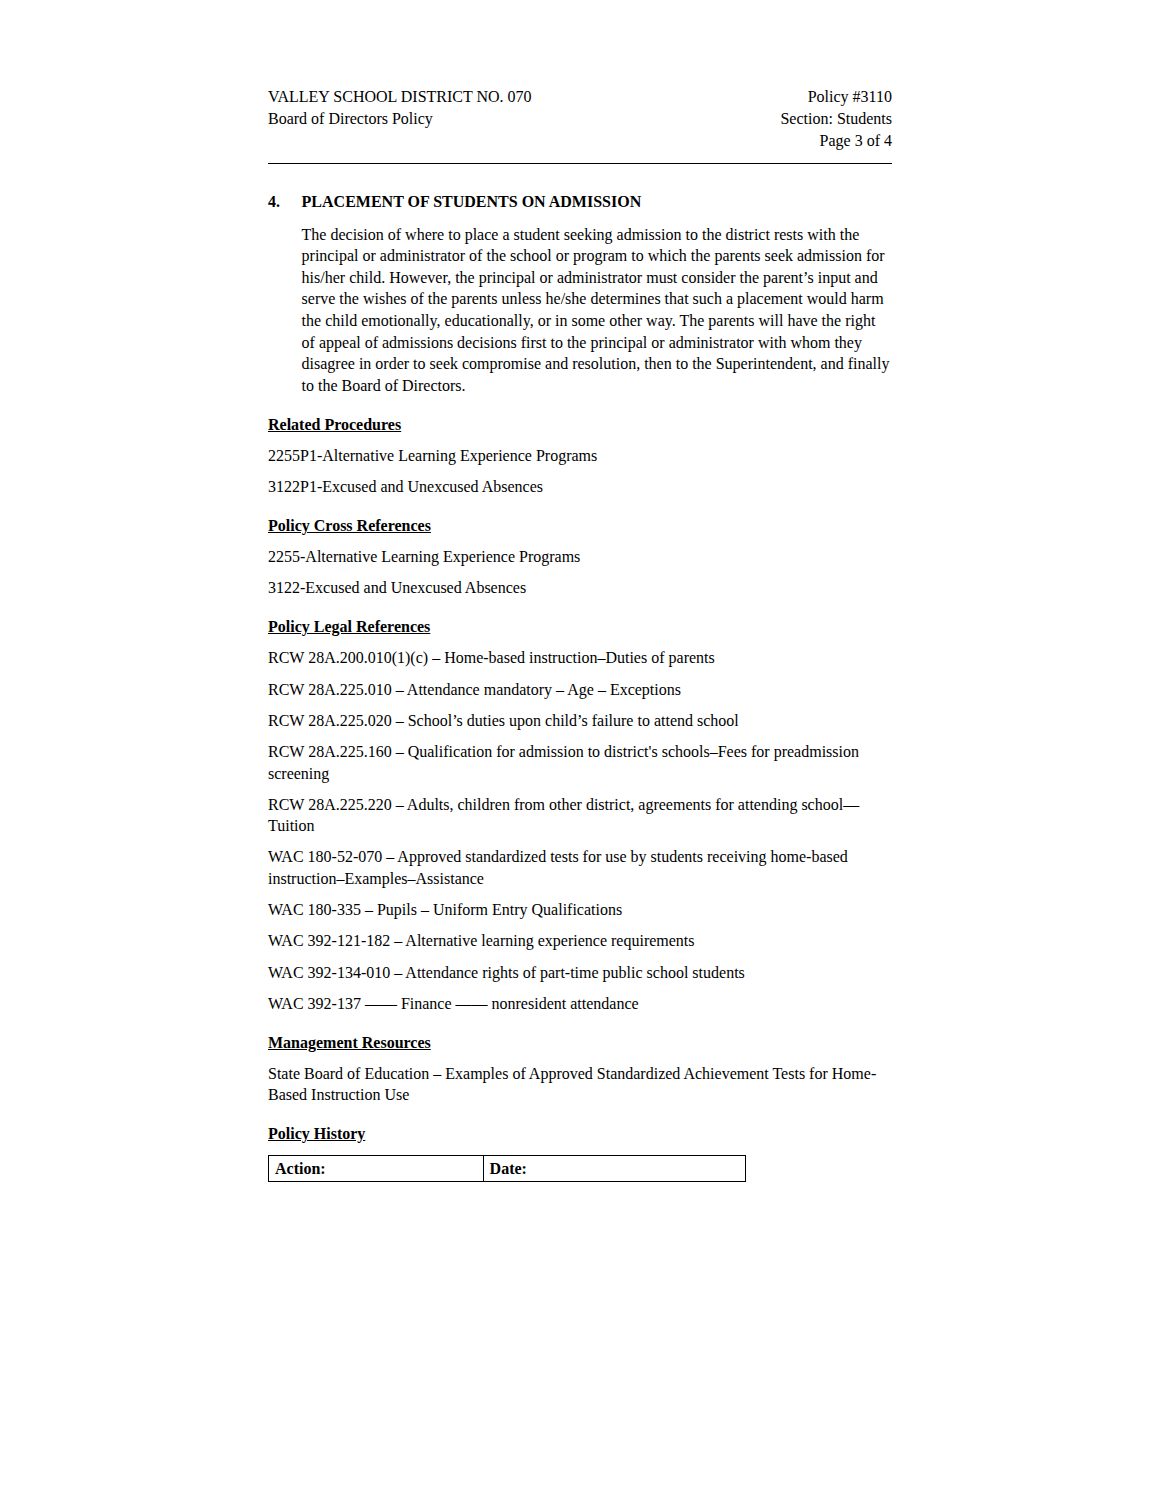VALLEY SCHOOL DISTRICT NO. 070
Board of Directors Policy
Policy #3110
Section: Students
Page 3 of 4
4.
Placement of Students on Admission
The decision of where to place a student seeking admission to the district rests with the principal or administrator of the school or program to which the parents seek admission for his/her child. However, the principal or administrator must consider the parent’s input and serve the wishes of the parents unless he/she determines that such a placement would harm the child emotionally, educationally, or in some other way. The parents will have the right of appeal of admissions decisions first to the principal or administrator with whom they disagree in order to seek compromise and resolution, then to the Superintendent, and finally to the Board of Directors.
Related Procedures
2255P1-Alternative Learning Experience Programs
3122P1-Excused and Unexcused Absences
Policy Cross References
2255-Alternative Learning Experience Programs
3122-Excused and Unexcused Absences
Policy Legal References
RCW 28A.200.010(1)(c) – Home-based instruction–Duties of parents
RCW 28A.225.010 – Attendance mandatory – Age – Exceptions
RCW 28A.225.020 – School’s duties upon child’s failure to attend school
RCW 28A.225.160 – Qualification for admission to district's schools–Fees for preadmission screening
RCW 28A.225.220 – Adults, children from other district, agreements for attending school—Tuition
WAC 180-52-070 – Approved standardized tests for use by students receiving home-based instruction–Examples–Assistance
WAC 180-335 – Pupils – Uniform Entry Qualifications
WAC 392-121-182 – Alternative learning experience requirements
WAC 392-134-010 – Attendance rights of part-time public school students
WAC 392-137 —— Finance —— nonresident attendance
Management Resources
State Board of Education – Examples of Approved Standardized Achievement Tests for Home-Based Instruction Use
Policy History
| Action: | Date: |